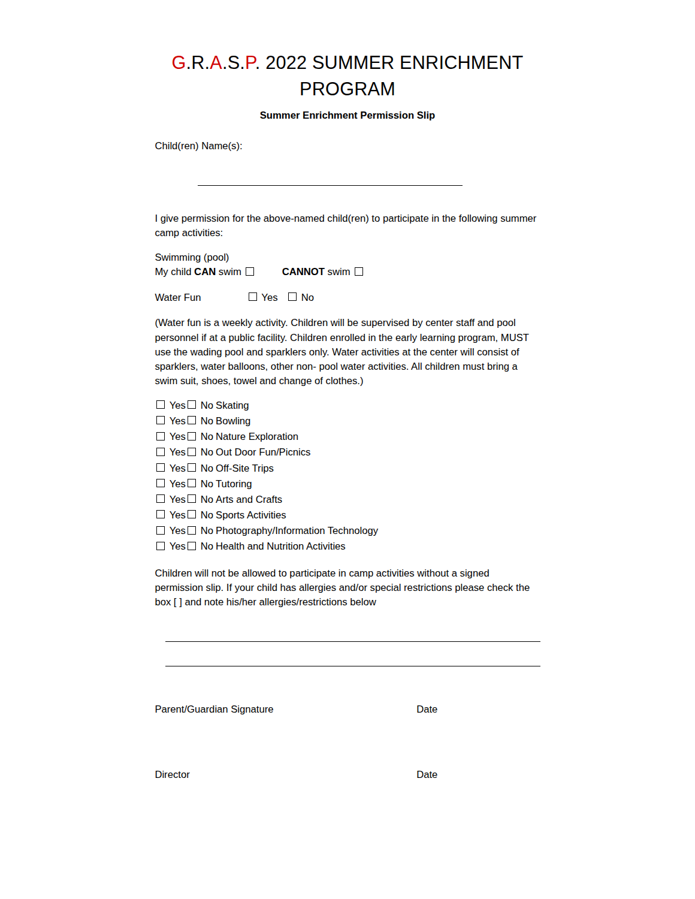G.R.A.S.P. 2022 SUMMER ENRICHMENT PROGRAM
Summer Enrichment Permission Slip
Child(ren) Name(s):
I give permission for the above-named child(ren) to participate in the following summer camp activities:
Swimming (pool)
My child CAN swim CANNOT swim
Water Fun Yes No
(Water fun is a weekly activity. Children will be supervised by center staff and pool personnel if at a public facility. Children enrolled in the early learning program, MUST use the wading pool and sparklers only. Water activities at the center will consist of sparklers, water balloons, other non- pool water activities. All children must bring a swim suit, shoes, towel and change of clothes.)
Yes No Skating
Yes No Bowling
Yes No Nature Exploration
Yes No Out Door Fun/Picnics
Yes No Off-Site Trips
Yes No Tutoring
Yes No Arts and Crafts
Yes No Sports Activities
Yes No Photography/Information Technology
Yes No Health and Nutrition Activities
Children will not be allowed to participate in camp activities without a signed permission slip. If your child has allergies and/or special restrictions please check the box [ ] and note his/her allergies/restrictions below
Parent/Guardian Signature Date
Director Date